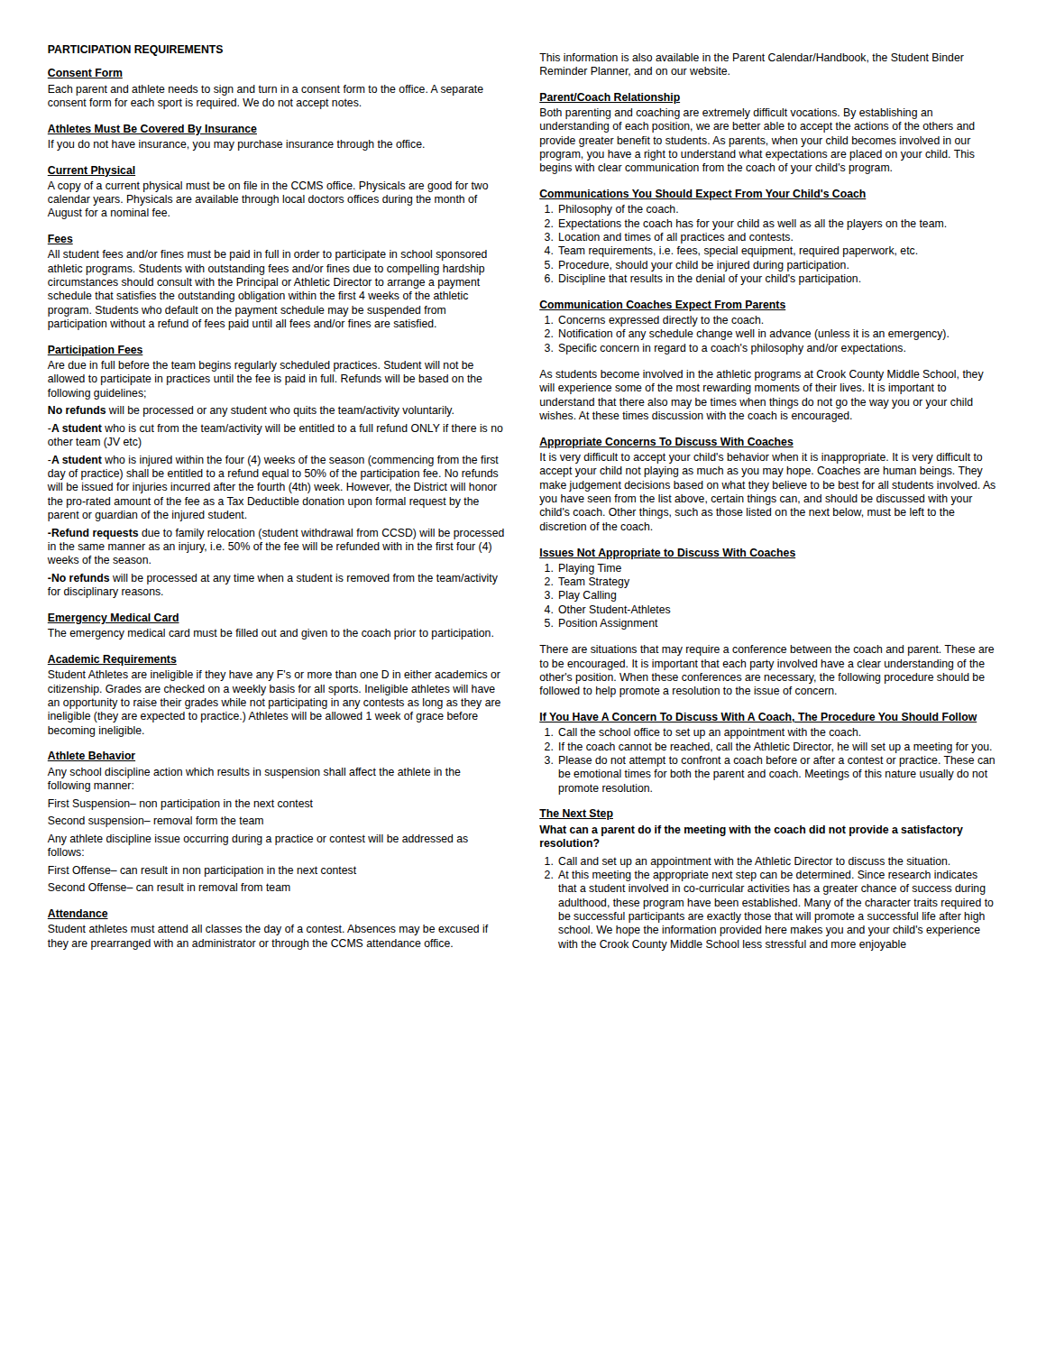Participation Requirements
Consent Form
Each parent and athlete needs to sign and turn in a consent form to the office. A separate consent form for each sport is required. We do not accept notes.
Athletes Must Be Covered By Insurance
If you do not have insurance, you may purchase insurance through the office.
Current Physical
A copy of a current physical must be on file in the CCMS office. Physicals are good for two calendar years. Physicals are available through local doctors offices during the month of August for a nominal fee.
Fees
All student fees and/or fines must be paid in full in order to participate in school sponsored athletic programs. Students with outstanding fees and/or fines due to compelling hardship circumstances should consult with the Principal or Athletic Director to arrange a payment schedule that satisfies the outstanding obligation within the first 4 weeks of the athletic program. Students who default on the payment schedule may be suspended from participation without a refund of fees paid until all fees and/or fines are satisfied.
Participation Fees
Are due in full before the team begins regularly scheduled practices. Student will not be allowed to participate in practices until the fee is paid in full. Refunds will be based on the following guidelines;
No refunds will be processed or any student who quits the team/activity voluntarily.
-A student who is cut from the team/activity will be entitled to a full refund ONLY if there is no other team (JV etc)
-A student who is injured within the four (4) weeks of the season (commencing from the first day of practice) shall be entitled to a refund equal to 50% of the participation fee. No refunds will be issued for injuries incurred after the fourth (4th) week. However, the District will honor the pro-rated amount of the fee as a Tax Deductible donation upon formal request by the parent or guardian of the injured student.
-Refund requests due to family relocation (student withdrawal from CCSD) will be processed in the same manner as an injury, i.e. 50% of the fee will be refunded with in the first four (4) weeks of the season.
-No refunds will be processed at any time when a student is removed from the team/activity for disciplinary reasons.
Emergency Medical Card
The emergency medical card must be filled out and given to the coach prior to participation.
Academic Requirements
Student Athletes are ineligible if they have any F's or more than one D in either academics or citizenship. Grades are checked on a weekly basis for all sports. Ineligible athletes will have an opportunity to raise their grades while not participating in any contests as long as they are ineligible (they are expected to practice.) Athletes will be allowed 1 week of grace before becoming ineligible.
Athlete Behavior
Any school discipline action which results in suspension shall affect the athlete in the following manner:
First Suspension– non participation in the next contest
Second suspension– removal form the team
Any athlete discipline issue occurring during a practice or contest will be addressed as follows:
First Offense– can result in non participation in the next contest
Second Offense– can result in removal from team
Attendance
Student athletes must attend all classes the day of a contest. Absences may be excused if they are prearranged with an administrator or through the CCMS attendance office.
This information is also available in the Parent Calendar/Handbook, the Student Binder Reminder Planner, and on our website.
Parent/Coach Relationship
Both parenting and coaching are extremely difficult vocations. By establishing an understanding of each position, we are better able to accept the actions of the others and provide greater benefit to students. As parents, when your child becomes involved in our program, you have a right to understand what expectations are placed on your child. This begins with clear communication from the coach of your child's program.
Communications You Should Expect From Your Child's Coach
Philosophy of the coach.
Expectations the coach has for your child as well as all the players on the team.
Location and times of all practices and contests.
Team requirements, i.e. fees, special equipment, required paperwork, etc.
Procedure, should your child be injured during participation.
Discipline that results in the denial of your child's participation.
Communication Coaches Expect From Parents
Concerns expressed directly to the coach.
Notification of any schedule change well in advance (unless it is an emergency).
Specific concern in regard to a coach's philosophy and/or expectations.
As students become involved in the athletic programs at Crook County Middle School, they will experience some of the most rewarding moments of their lives. It is important to understand that there also may be times when things do not go the way you or your child wishes. At these times discussion with the coach is encouraged.
Appropriate Concerns To Discuss With Coaches
It is very difficult to accept your child's behavior when it is inappropriate. It is very difficult to accept your child not playing as much as you may hope. Coaches are human beings. They make judgement decisions based on what they believe to be best for all students involved. As you have seen from the list above, certain things can, and should be discussed with your child's coach. Other things, such as those listed on the next below, must be left to the discretion of the coach.
Issues Not Appropriate to Discuss With Coaches
Playing Time
Team Strategy
Play Calling
Other Student-Athletes
Position Assignment
There are situations that may require a conference between the coach and parent. These are to be encouraged. It is important that each party involved have a clear understanding of the other's position. When these conferences are necessary, the following procedure should be followed to help promote a resolution to the issue of concern.
If You Have A Concern To Discuss With A Coach, The Procedure You Should Follow
Call the school office to set up an appointment with the coach.
If the coach cannot be reached, call the Athletic Director, he will set up a meeting for you.
Please do not attempt to confront a coach before or after a contest or practice. These can be emotional times for both the parent and coach. Meetings of this nature usually do not promote resolution.
The Next Step
What can a parent do if the meeting with the coach did not provide a satisfactory resolution?
Call and set up an appointment with the Athletic Director to discuss the situation.
At this meeting the appropriate next step can be determined. Since research indicates that a student involved in co-curricular activities has a greater chance of success during adulthood, these program have been established. Many of the character traits required to be successful participants are exactly those that will promote a successful life after high school. We hope the information provided here makes you and your child's experience with the Crook County Middle School less stressful and more enjoyable